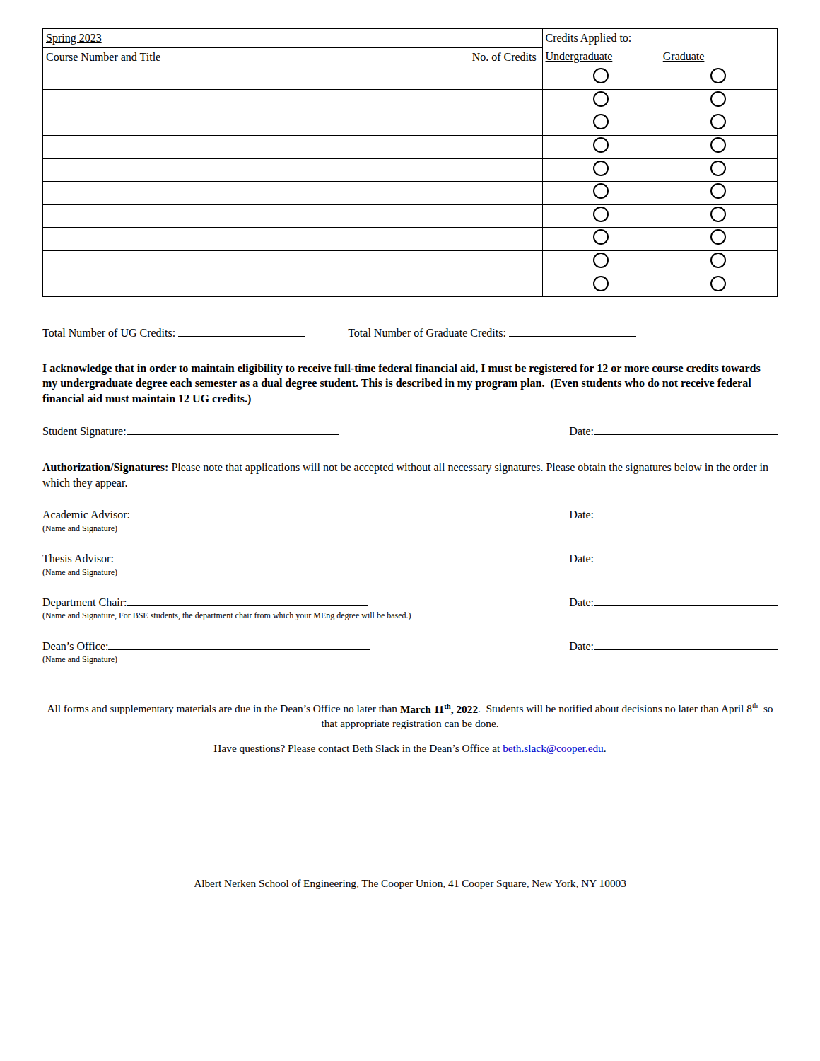| Spring 2023 | | Credits Applied to: |
| --- | --- | --- |
| Course Number and Title | No. of Credits | Undergraduate | Graduate |
Total Number of UG Credits: Total Number of Graduate Credits:
I acknowledge that in order to maintain eligibility to receive full-time federal financial aid, I must be registered for 12 or more course credits towards my undergraduate degree each semester as a dual degree student. This is described in my program plan. (Even students who do not receive federal financial aid must maintain 12 UG credits.)
Student Signature:
Date:
Authorization/Signatures: Please note that applications will not be accepted without all necessary signatures. Please obtain the signatures below in the order in which they appear.
Academic Advisor:
Date:
(Name and Signature)
Thesis Advisor:
Date:
(Name and Signature)
Department Chair:
Date:
(Name and Signature, For BSE students, the department chair from which your MEng degree will be based.)
Dean’s Office:
Date:
(Name and Signature)
All forms and supplementary materials are due in the Dean’s Office no later than March 11th, 2022. Students will be notified about decisions no later than April 8th so that appropriate registration can be done.
Have questions? Please contact Beth Slack in the Dean’s Office at beth.slack@cooper.edu.
Albert Nerken School of Engineering, The Cooper Union, 41 Cooper Square, New York, NY 10003